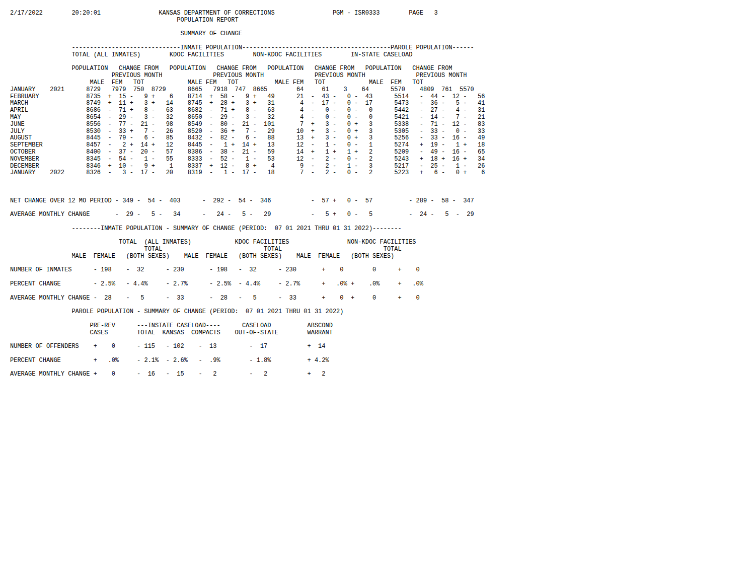2/17/2022        20:20:01                KANSAS DEPARTMENT OF CORRECTIONS                PGM - ISR0333        PAGE   3
                                              POPULATION REPORT

                                               SUMMARY OF CHANGE

                 ------------------------------INMATE POPULATION-----------------------------------------PAROLE POPULATION------
                 TOTAL (ALL INMATES)        KDOC FACILITIES        NON-KDOC FACILITIES        IN-STATE CASELOAD

                 POPULATION   CHANGE FROM   POPULATION   CHANGE FROM   POPULATION   CHANGE FROM   POPULATION   CHANGE FROM
                            PREVIOUS MONTH              PREVIOUS MONTH              PREVIOUS MONTH              PREVIOUS MONTH
                      MALE  FEM   TOT            MALE FEM   TOT          MALE FEM   TOT            MALE  FEM   TOT
JANUARY    2021      8729   7979  750  8729      8665   7918  747  8665        64     61    3    64      5570    4809  761  5570
FEBRUARY             8735  +  15 -   9 +    6    8714  +  58 -   9 +   49      21  -  43 -   0 -  43      5514   -  44 -  12 -   56
MARCH                8749  +  11 +   3 +   14    8745  +  28 +   3 +   31       4  -  17 -   0 -  17      5473   -  36 -   5 -   41
APRIL                8686  -  71 +   8 -   63    8682  -  71 +   8 -   63       4  -   0 -   0 -   0      5442   -  27 -   4 -   31
MAY                  8654  -  29 -   3 -   32    8650  -  29 -   3 -   32       4  -   0 -   0 -   0      5421   -  14 -   7 -   21
JUNE                 8556  -  77 -  21 -   98    8549  -  80 -  21 -  101       7  +   3 -   0 +   3      5338   -  71 -  12 -   83
JULY                 8530  -  33 +   7 -   26    8520  -  36 +   7 -   29      10  +   3 -   0 +   3      5305   -  33 -   0 -   33
AUGUST               8445  -  79 -   6 -   85    8432  -  82 -   6 -   88      13  +   3 -   0 +   3      5256   -  33 -  16 -   49
SEPTEMBER            8457  -   2 +  14 +   12    8445  -   1 +  14 +   13      12  -   1 -   0 -   1      5274   +  19 -   1 +   18
OCTOBER              8400  -  37 -  20 -   57    8386  -  38 -  21 -   59      14  +   1 +   1 +   2      5209   -  49 -  16 -   65
NOVEMBER             8345  -  54 -   1 -   55    8333  -  52 -   1 -   53      12  -   2 -   0 -   2      5243   +  18 +  16 +   34
DECEMBER             8346  +  10 -   9 +    1    8337  +  12 -   8 +    4       9  -   2 -   1 -   3      5217   -  25 -   1 -   26
JANUARY    2022      8326  -   3 -  17 -   20    8319  -   1 -  17 -   18       7  -   2 -   0 -   2      5223   +   6 -   0 +    6



NET CHANGE OVER 12 MO PERIOD - 349 -  54 -  403      -  292 -  54 -  346           -  57 +   0 -  57          - 289 -  58 -  347

AVERAGE MONTHLY CHANGE       -  29 -   5 -   34      -   24 -   5 -   29           -   5 +   0 -   5          -  24 -   5  -  29

                 --------INMATE POPULATION - SUMMARY OF CHANGE (PERIOD:  07 01 2021 THRU 01 31 2022)--------

                              TOTAL  (ALL INMATES)            KDOC FACILITIES                NON-KDOC FACILITIES
                                     TOTAL                            TOTAL                            TOTAL
                 MALE  FEMALE   (BOTH SEXES)    MALE  FEMALE   (BOTH SEXES)    MALE  FEMALE   (BOTH SEXES)

NUMBER OF INMATES      - 198    -  32      - 230       - 198   -  32      - 230       +    0        0      +    0

PERCENT CHANGE         - 2.5%   - 4.4%     - 2.7%      - 2.5%  - 4.4%     - 2.7%      +   .0% +    .0%     +   .0%

AVERAGE MONTHLY CHANGE -  28    -   5      -  33       -  28   -   5      -  33       +    0  +     0      +    0

                 PAROLE POPULATION - SUMMARY OF CHANGE (PERIOD:  07 01 2021 THRU 01 31 2022)

                      PRE-REV      ---INSTATE CASELOAD----      CASELOAD          ABSCOND
                      CASES        TOTAL  KANSAS  COMPACTS    OUT-OF-STATE        WARRANT

NUMBER OF OFFENDERS    +    0      - 115   - 102    -  13         -  17           +  14

PERCENT CHANGE         +   .0%     - 2.1%  - 2.6%   -  .9%        - 1.8%          + 4.2%

AVERAGE MONTHLY CHANGE +    0      -  16   -  15    -   2         -   2           +   2